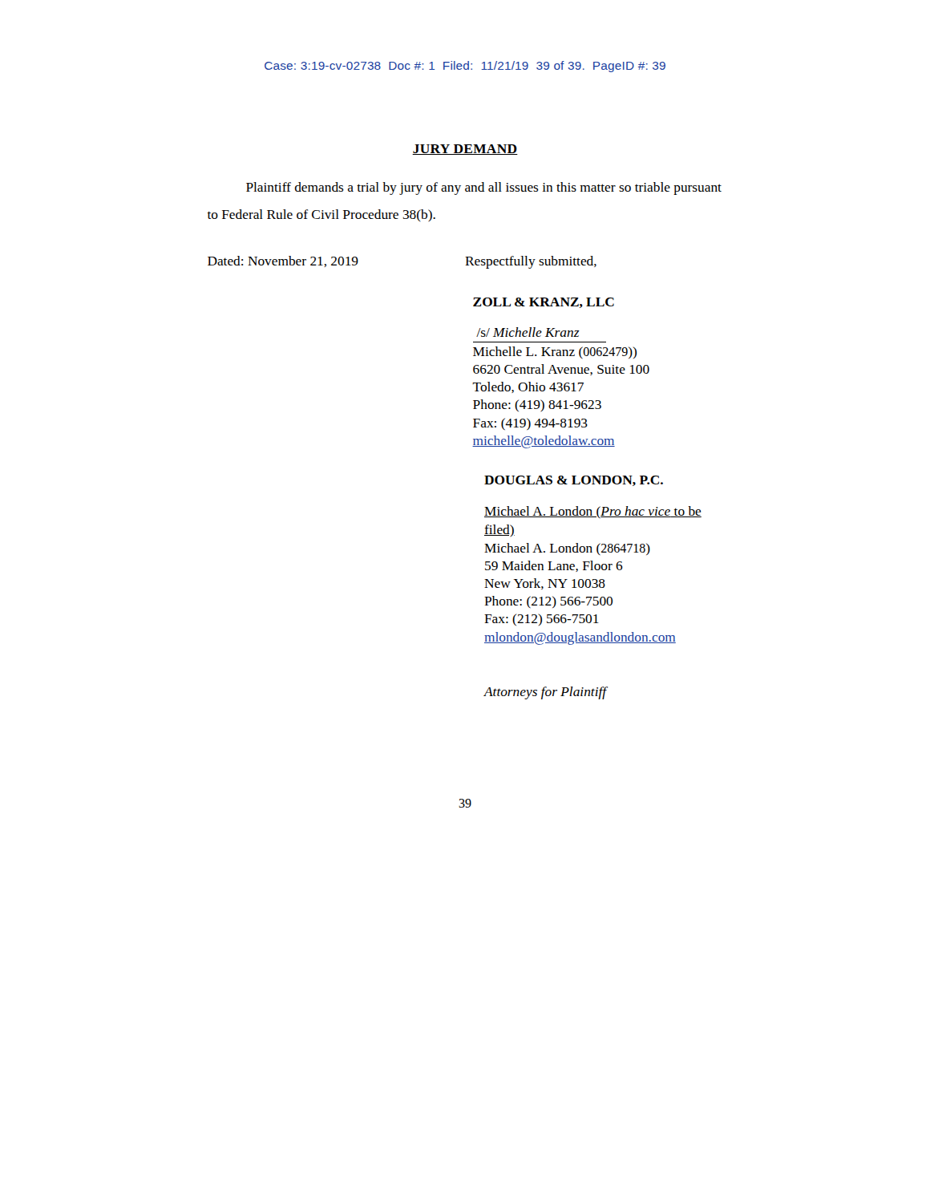Case: 3:19-cv-02738 Doc #: 1 Filed: 11/21/19 39 of 39. PageID #: 39
JURY DEMAND
Plaintiff demands a trial by jury of any and all issues in this matter so triable pursuant to Federal Rule of Civil Procedure 38(b).
Dated: November 21, 2019
Respectfully submitted,
ZOLL & KRANZ, LLC
/s/ Michelle Kranz
Michelle L. Kranz (0062479))
6620 Central Avenue, Suite 100
Toledo, Ohio 43617
Phone: (419) 841-9623
Fax: (419) 494-8193
michelle@toledolaw.com
DOUGLAS & LONDON, P.C.
Michael A. London (Pro hac vice to be filed)
Michael A. London (2864718)
59 Maiden Lane, Floor 6
New York, NY 10038
Phone: (212) 566-7500
Fax: (212) 566-7501
mlondon@douglasandlondon.com
Attorneys for Plaintiff
39